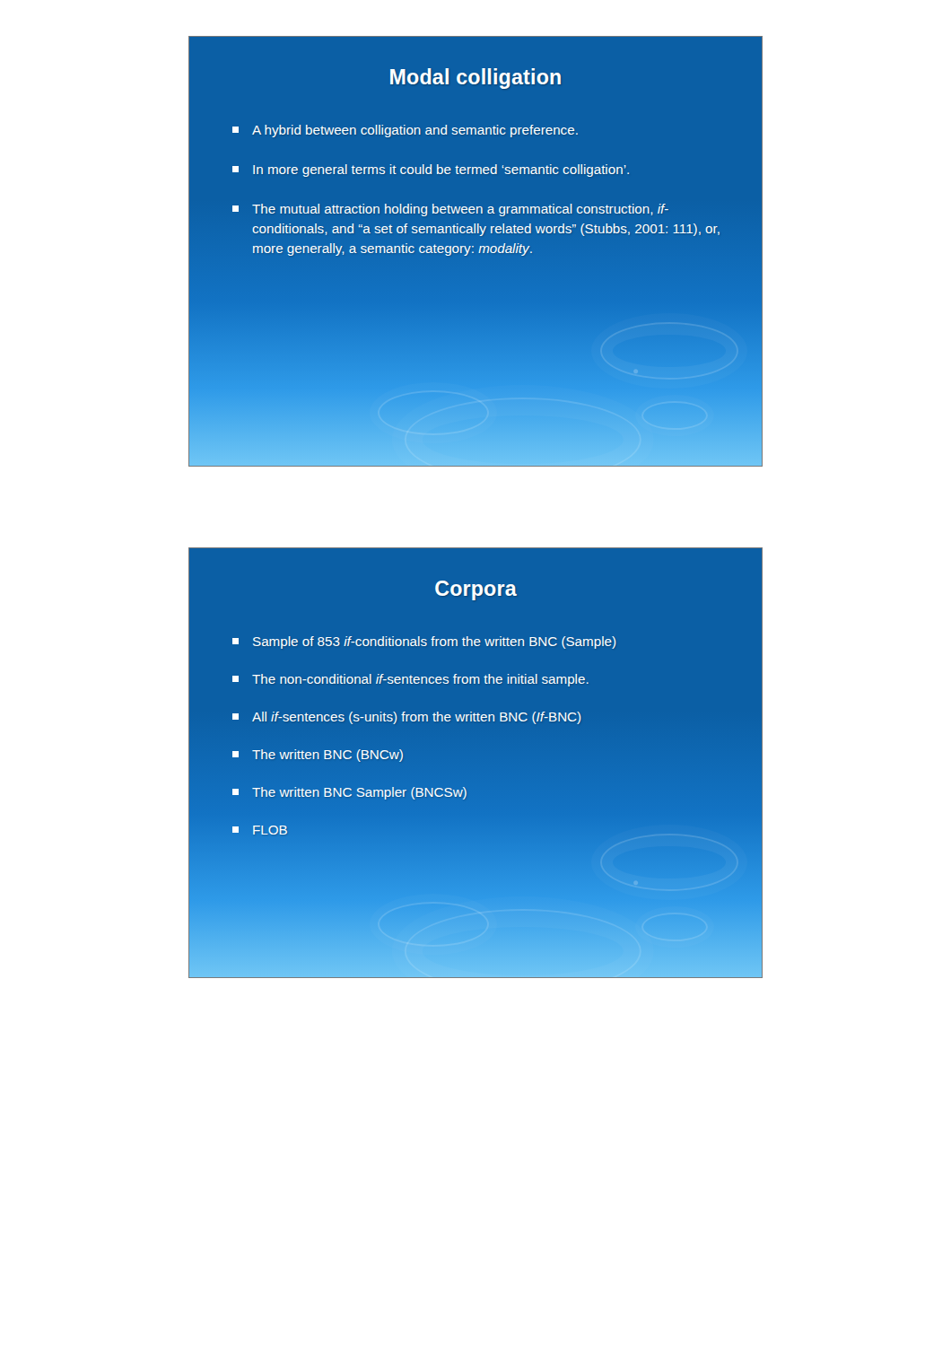Modal colligation
A hybrid between colligation and semantic preference.
In more general terms it could be termed ‘semantic colligation’.
The mutual attraction holding between a grammatical construction, if-conditionals, and “a set of semantically related words” (Stubbs, 2001: 111), or, more generally, a semantic category: modality.
Corpora
Sample of 853 if-conditionals from the written BNC (Sample)
The non-conditional if-sentences from the initial sample.
All if-sentences (s-units) from the written BNC (If-BNC)
The written BNC (BNCw)
The written BNC Sampler (BNCSw)
FLOB